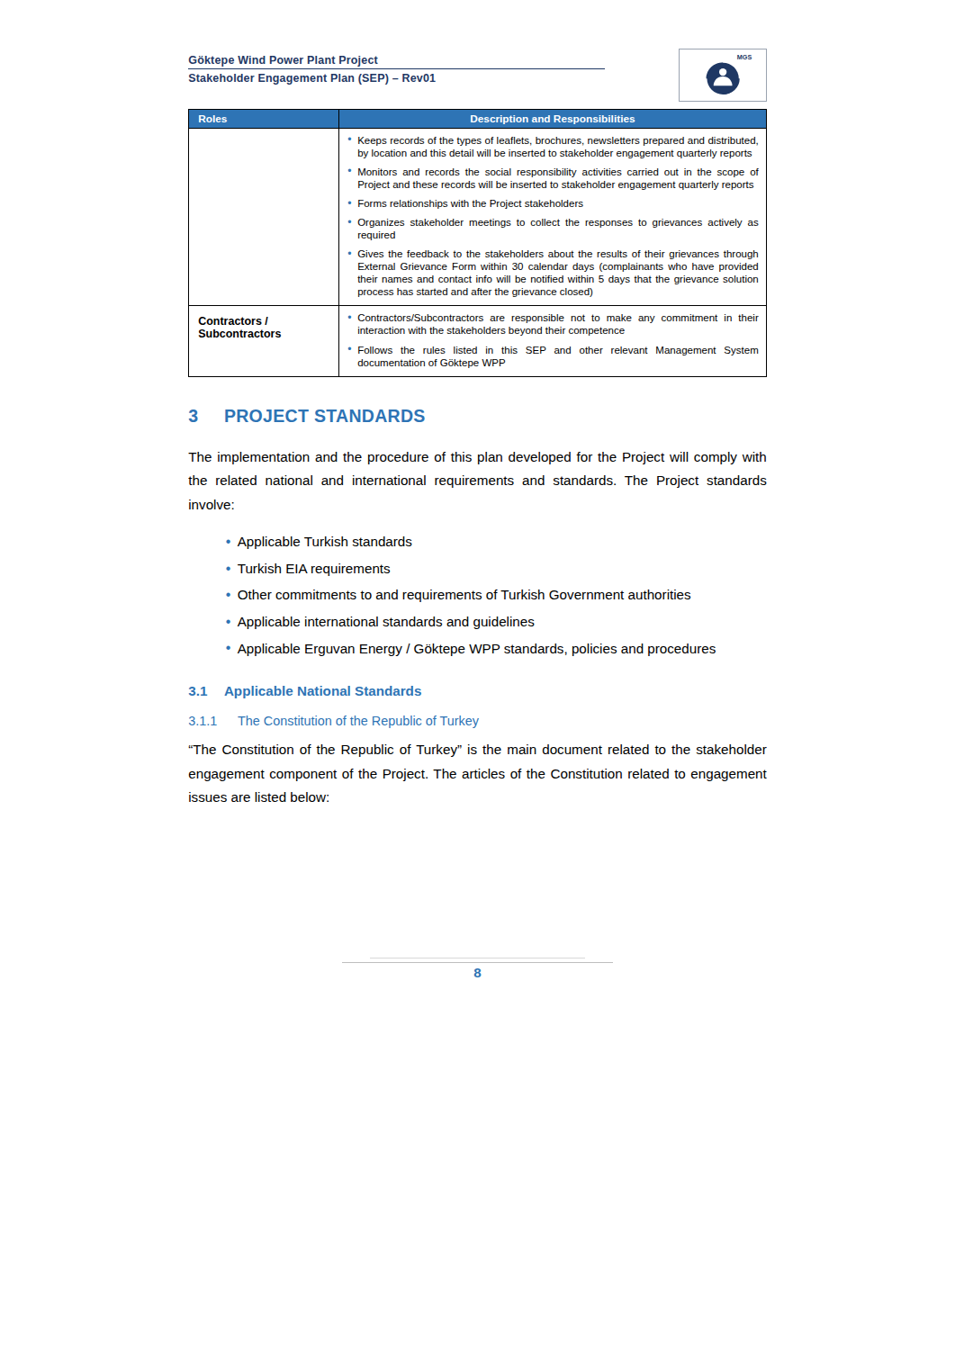Göktepe Wind Power Plant Project
Stakeholder Engagement Plan (SEP) – Rev01
MGS
| Roles | Description and Responsibilities |
| --- | --- |
| | Keeps records of the types of leaflets, brochures, newsletters prepared and distributed, by location and this detail will be inserted to stakeholder engagement quarterly reports Monitors and records the social responsibility activities carried out in the scope of Project and these records will be inserted to stakeholder engagement quarterly reports Forms relationships with the Project stakeholders Organizes stakeholder meetings to collect the responses to grievances actively as required Gives the feedback to the stakeholders about the results of their grievances through External Grievance Form within 30 calendar days (complainants who have provided their names and contact info will be notified within 5 days that the grievance solution process has started and after the grievance closed) |
| Contractors / Subcontractors | Contractors/Subcontractors are responsible not to make any commitment in their interaction with the stakeholders beyond their competence Follows the rules listed in this SEP and other relevant Management System documentation of Göktepe WPP |
3 PROJECT STANDARDS
The implementation and the procedure of this plan developed for the Project will comply with the related national and international requirements and standards. The Project standards involve:
Applicable Turkish standards
Turkish EIA requirements
Other commitments to and requirements of Turkish Government authorities
Applicable international standards and guidelines
Applicable Erguvan Energy / Göktepe WPP standards, policies and procedures
3.1 Applicable National Standards
3.1.1 The Constitution of the Republic of Turkey
“The Constitution of the Republic of Turkey” is the main document related to the stakeholder engagement component of the Project. The articles of the Constitution related to engagement issues are listed below:
8